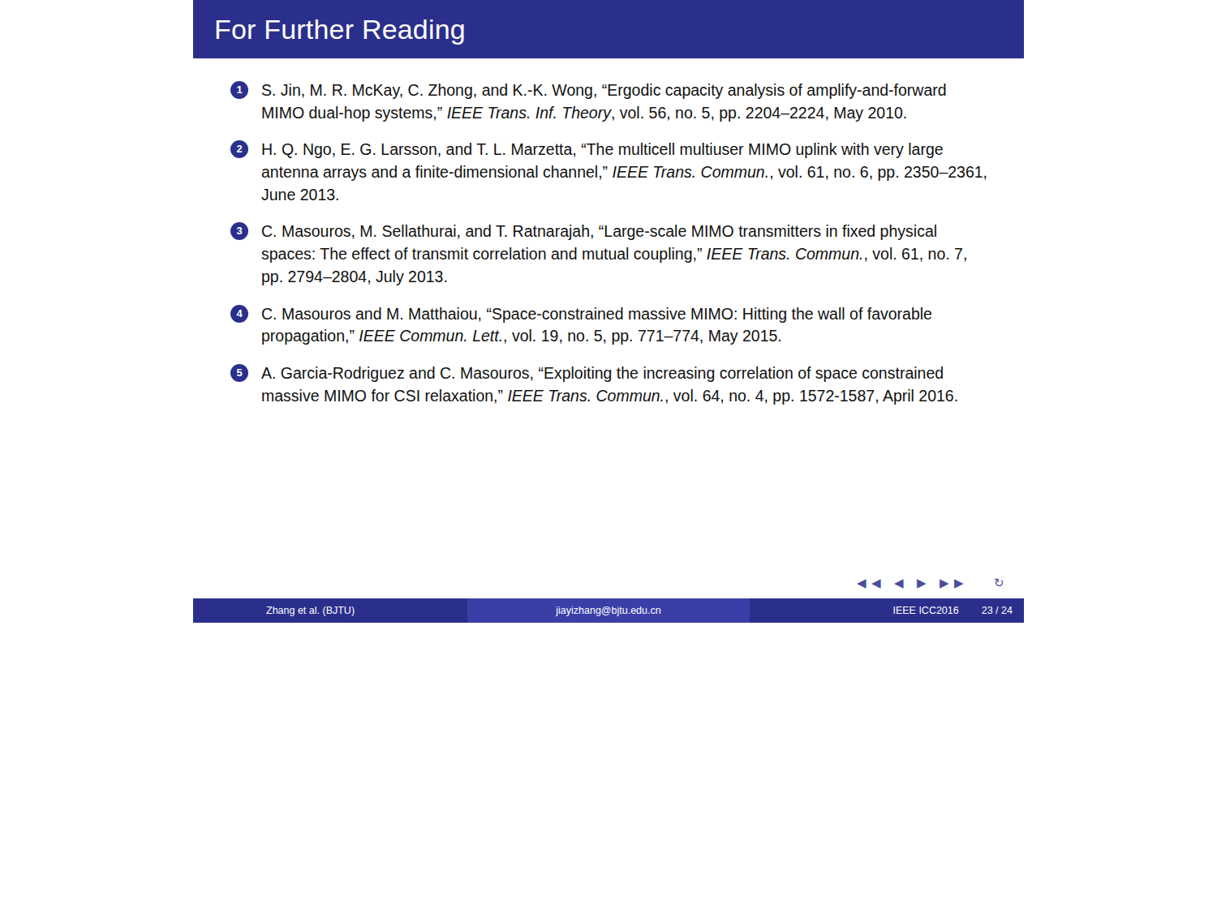For Further Reading
S. Jin, M. R. McKay, C. Zhong, and K.-K. Wong, “Ergodic capacity analysis of amplify-and-forward MIMO dual-hop systems,” IEEE Trans. Inf. Theory, vol. 56, no. 5, pp. 2204–2224, May 2010.
H. Q. Ngo, E. G. Larsson, and T. L. Marzetta, “The multicell multiuser MIMO uplink with very large antenna arrays and a finite-dimensional channel,” IEEE Trans. Commun., vol. 61, no. 6, pp. 2350–2361, June 2013.
C. Masouros, M. Sellathurai, and T. Ratnarajah, “Large-scale MIMO transmitters in fixed physical spaces: The effect of transmit correlation and mutual coupling,” IEEE Trans. Commun., vol. 61, no. 7, pp. 2794–2804, July 2013.
C. Masouros and M. Matthaiou, “Space-constrained massive MIMO: Hitting the wall of favorable propagation,” IEEE Commun. Lett., vol. 19, no. 5, pp. 771–774, May 2015.
A. Garcia-Rodriguez and C. Masouros, “Exploiting the increasing correlation of space constrained massive MIMO for CSI relaxation,” IEEE Trans. Commun., vol. 64, no. 4, pp. 1572-1587, April 2016.
◀◀ ◀ ▶ ▶▶ ↻
Zhang et al. (BJTU)
jiayizhang@bjtu.edu.cn
IEEE ICC201623 / 24